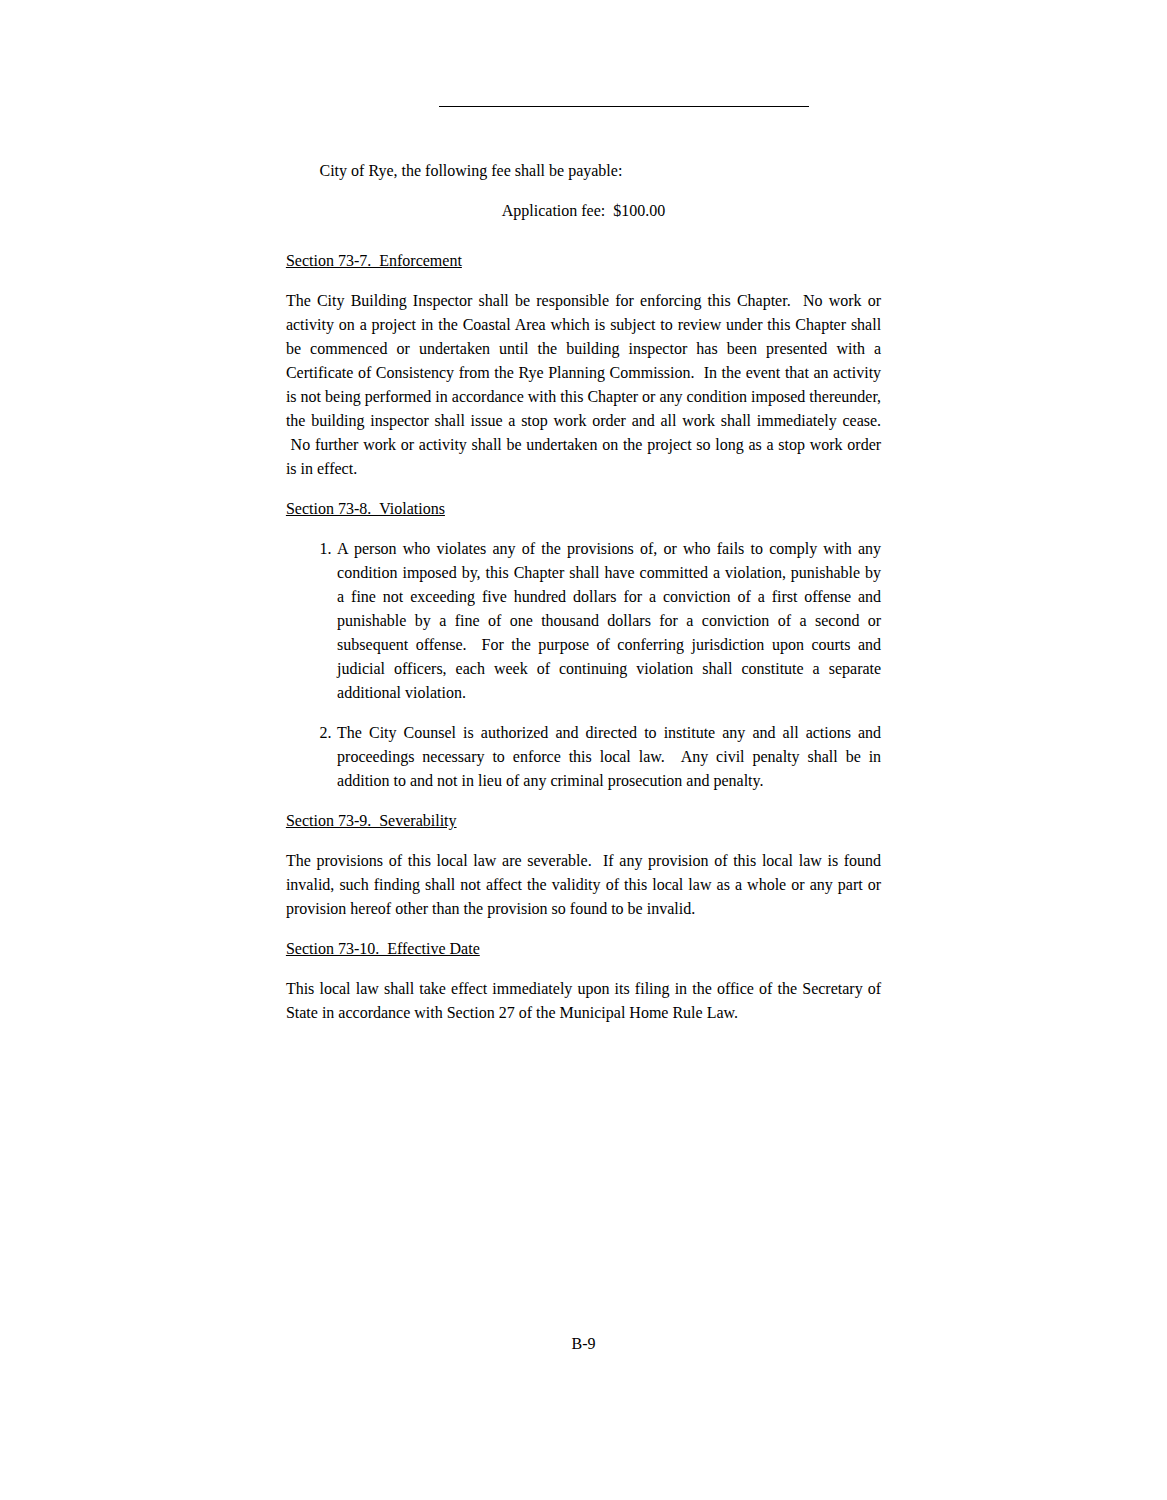City of Rye, the following fee shall be payable:
Application fee: $100.00
Section 73-7. Enforcement
The City Building Inspector shall be responsible for enforcing this Chapter. No work or activity on a project in the Coastal Area which is subject to review under this Chapter shall be commenced or undertaken until the building inspector has been presented with a Certificate of Consistency from the Rye Planning Commission. In the event that an activity is not being performed in accordance with this Chapter or any condition imposed thereunder, the building inspector shall issue a stop work order and all work shall immediately cease. No further work or activity shall be undertaken on the project so long as a stop work order is in effect.
Section 73-8. Violations
1.
A person who violates any of the provisions of, or who fails to comply with any condition imposed by, this Chapter shall have committed a violation, punishable by a fine not exceeding five hundred dollars for a conviction of a first offense and punishable by a fine of one thousand dollars for a conviction of a second or subsequent offense. For the purpose of conferring jurisdiction upon courts and judicial officers, each week of continuing violation shall constitute a separate additional violation.
2.
The City Counsel is authorized and directed to institute any and all actions and proceedings necessary to enforce this local law. Any civil penalty shall be in addition to and not in lieu of any criminal prosecution and penalty.
Section 73-9. Severability
The provisions of this local law are severable. If any provision of this local law is found invalid, such finding shall not affect the validity of this local law as a whole or any part or provision hereof other than the provision so found to be invalid.
Section 73-10. Effective Date
This local law shall take effect immediately upon its filing in the office of the Secretary of State in accordance with Section 27 of the Municipal Home Rule Law.
B-9